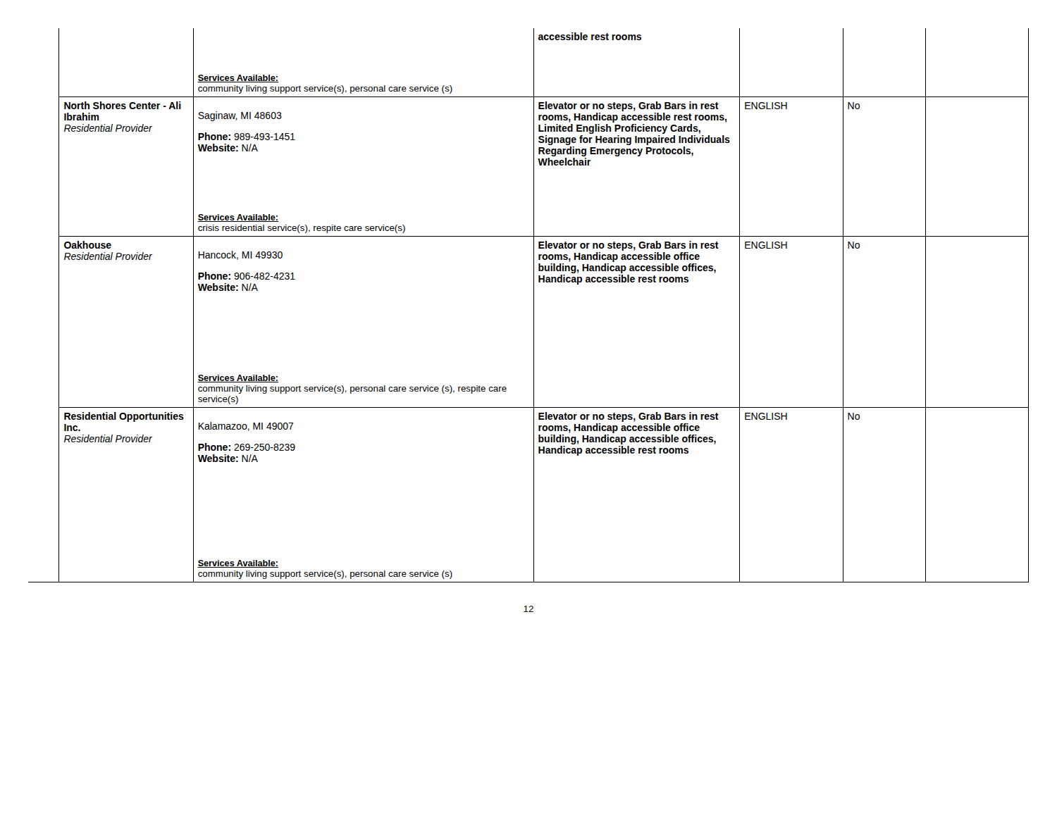| | | Services Available: community living support service(s), personal care service (s) | accessible rest rooms | | | |
| | North Shores Center - Ali Ibrahim Residential Provider | Saginaw, MI 48603 Phone: 989-493-1451 Website: N/A Services Available: crisis residential service(s), respite care service(s) | Elevator or no steps, Grab Bars in rest rooms, Handicap accessible rest rooms, Limited English Proficiency Cards, Signage for Hearing Impaired Individuals Regarding Emergency Protocols, Wheelchair | ENGLISH | No | |
| | Oakhouse Residential Provider | Hancock, MI 49930 Phone: 906-482-4231 Website: N/A Services Available: community living support service(s), personal care service (s), respite care service(s) | Elevator or no steps, Grab Bars in rest rooms, Handicap accessible office building, Handicap accessible offices, Handicap accessible rest rooms | ENGLISH | No | |
| | Residential Opportunities Inc. Residential Provider | Kalamazoo, MI 49007 Phone: 269-250-8239 Website: N/A Services Available: community living support service(s), personal care service (s) | Elevator or no steps, Grab Bars in rest rooms, Handicap accessible office building, Handicap accessible offices, Handicap accessible rest rooms | ENGLISH | No | |
12